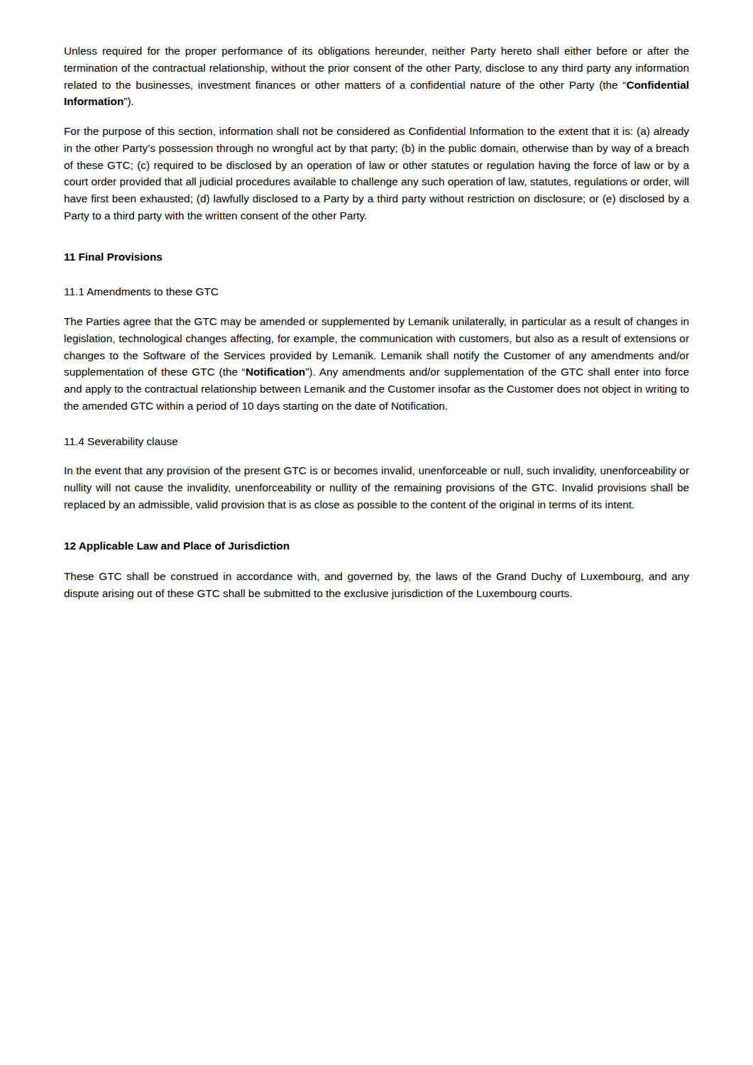Unless required for the proper performance of its obligations hereunder, neither Party hereto shall either before or after the termination of the contractual relationship, without the prior consent of the other Party, disclose to any third party any information related to the businesses, investment finances or other matters of a confidential nature of the other Party (the “Confidential Information”).
For the purpose of this section, information shall not be considered as Confidential Information to the extent that it is: (a) already in the other Party’s possession through no wrongful act by that party; (b) in the public domain, otherwise than by way of a breach of these GTC; (c) required to be disclosed by an operation of law or other statutes or regulation having the force of law or by a court order provided that all judicial procedures available to challenge any such operation of law, statutes, regulations or order, will have first been exhausted; (d) lawfully disclosed to a Party by a third party without restriction on disclosure; or (e) disclosed by a Party to a third party with the written consent of the other Party.
11 Final Provisions
11.1 Amendments to these GTC
The Parties agree that the GTC may be amended or supplemented by Lemanik unilaterally, in particular as a result of changes in legislation, technological changes affecting, for example, the communication with customers, but also as a result of extensions or changes to the Software of the Services provided by Lemanik. Lemanik shall notify the Customer of any amendments and/or supplementation of these GTC (the “Notification”). Any amendments and/or supplementation of the GTC shall enter into force and apply to the contractual relationship between Lemanik and the Customer insofar as the Customer does not object in writing to the amended GTC within a period of 10 days starting on the date of Notification.
11.4 Severability clause
In the event that any provision of the present GTC is or becomes invalid, unenforceable or null, such invalidity, unenforceability or nullity will not cause the invalidity, unenforceability or nullity of the remaining provisions of the GTC. Invalid provisions shall be replaced by an admissible, valid provision that is as close as possible to the content of the original in terms of its intent.
12 Applicable Law and Place of Jurisdiction
These GTC shall be construed in accordance with, and governed by, the laws of the Grand Duchy of Luxembourg, and any dispute arising out of these GTC shall be submitted to the exclusive jurisdiction of the Luxembourg courts.